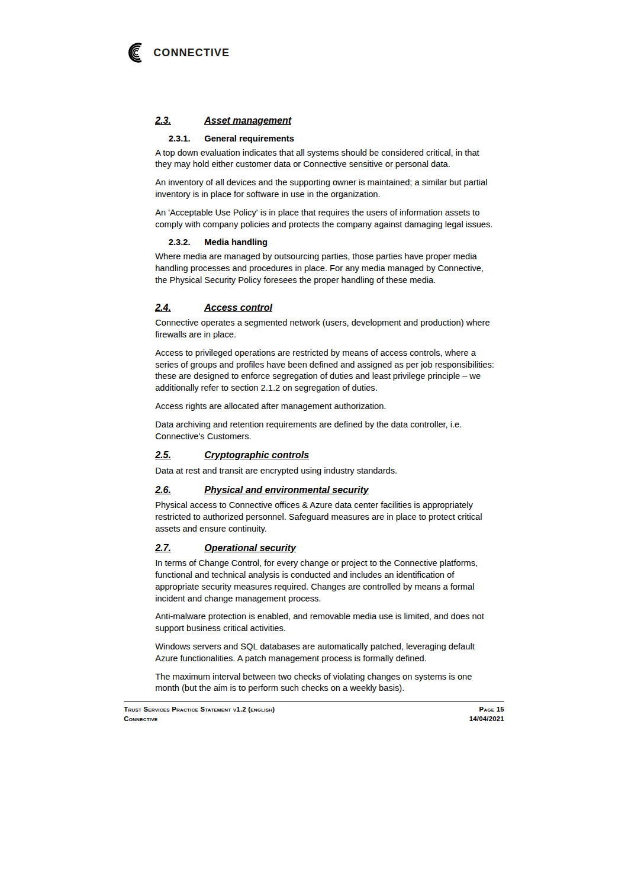CONNECTIVE
2.3. Asset management
2.3.1. General requirements
A top down evaluation indicates that all systems should be considered critical, in that they may hold either customer data or Connective sensitive or personal data.
An inventory of all devices and the supporting owner is maintained; a similar but partial inventory is in place for software in use in the organization.
An 'Acceptable Use Policy' is in place that requires the users of information assets to comply with company policies and protects the company against damaging legal issues.
2.3.2. Media handling
Where media are managed by outsourcing parties, those parties have proper media handling processes and procedures in place. For any media managed by Connective, the Physical Security Policy foresees the proper handling of these media.
2.4. Access control
Connective operates a segmented network (users, development and production) where firewalls are in place.
Access to privileged operations are restricted by means of access controls, where a series of groups and profiles have been defined and assigned as per job responsibilities: these are designed to enforce segregation of duties and least privilege principle – we additionally refer to section 2.1.2 on segregation of duties.
Access rights are allocated after management authorization.
Data archiving and retention requirements are defined by the data controller, i.e. Connective's Customers.
2.5. Cryptographic controls
Data at rest and transit are encrypted using industry standards.
2.6. Physical and environmental security
Physical access to Connective offices & Azure data center facilities is appropriately restricted to authorized personnel. Safeguard measures are in place to protect critical assets and ensure continuity.
2.7. Operational security
In terms of Change Control, for every change or project to the Connective platforms, functional and technical analysis is conducted and includes an identification of appropriate security measures required. Changes are controlled by means a formal incident and change management process.
Anti-malware protection is enabled, and removable media use is limited, and does not support business critical activities.
Windows servers and SQL databases are automatically patched, leveraging default Azure functionalities. A patch management process is formally defined.
The maximum interval between two checks of violating changes on systems is one month (but the aim is to perform such checks on a weekly basis).
Trust Services Practice Statement v1.2 (english) Connective
Page 15 14/04/2021